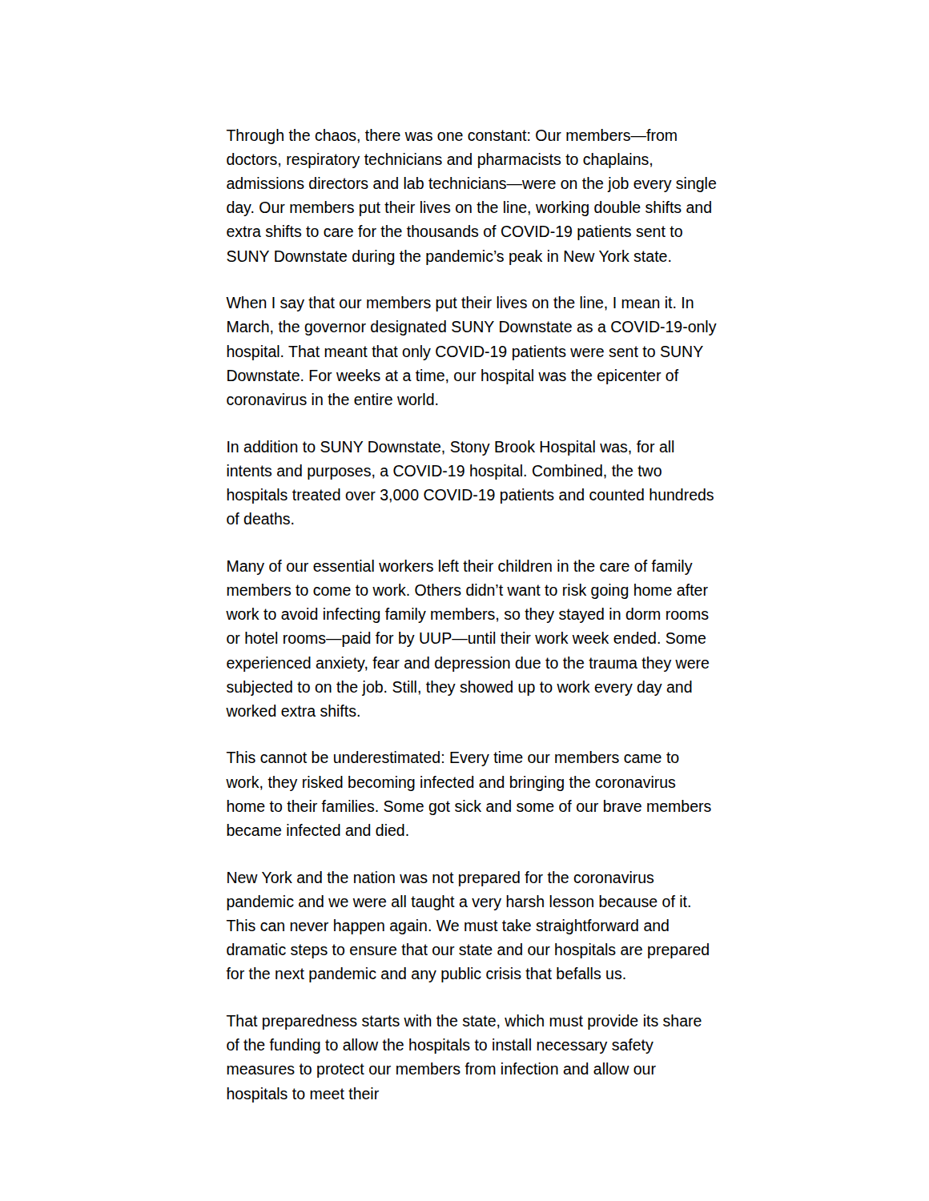Through the chaos, there was one constant: Our members—from doctors, respiratory technicians and pharmacists to chaplains, admissions directors and lab technicians—were on the job every single day. Our members put their lives on the line, working double shifts and extra shifts to care for the thousands of COVID-19 patients sent to SUNY Downstate during the pandemic’s peak in New York state.
When I say that our members put their lives on the line, I mean it. In March, the governor designated SUNY Downstate as a COVID-19-only hospital. That meant that only COVID-19 patients were sent to SUNY Downstate. For weeks at a time, our hospital was the epicenter of coronavirus in the entire world.
In addition to SUNY Downstate, Stony Brook Hospital was, for all intents and purposes, a COVID-19 hospital. Combined, the two hospitals treated over 3,000 COVID-19 patients and counted hundreds of deaths.
Many of our essential workers left their children in the care of family members to come to work. Others didn’t want to risk going home after work to avoid infecting family members, so they stayed in dorm rooms or hotel rooms—paid for by UUP—until their work week ended. Some experienced anxiety, fear and depression due to the trauma they were subjected to on the job. Still, they showed up to work every day and worked extra shifts.
This cannot be underestimated: Every time our members came to work, they risked becoming infected and bringing the coronavirus home to their families. Some got sick and some of our brave members became infected and died.
New York and the nation was not prepared for the coronavirus pandemic and we were all taught a very harsh lesson because of it. This can never happen again. We must take straightforward and dramatic steps to ensure that our state and our hospitals are prepared for the next pandemic and any public crisis that befalls us.
That preparedness starts with the state, which must provide its share of the funding to allow the hospitals to install necessary safety measures to protect our members from infection and allow our hospitals to meet their